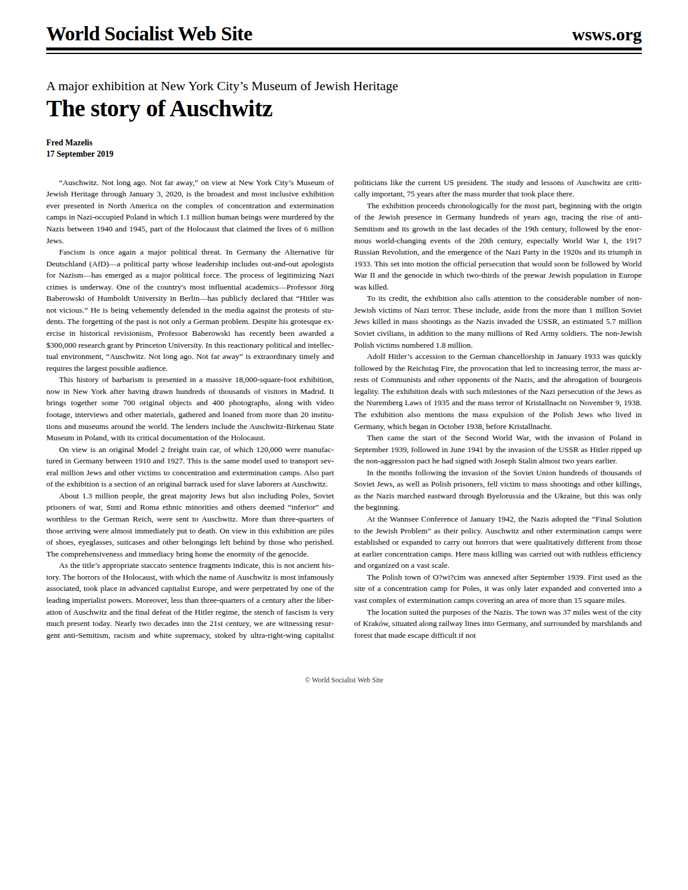World Socialist Web Site
wsws.org
A major exhibition at New York City’s Museum of Jewish Heritage
The story of Auschwitz
Fred Mazelis 17 September 2019
“Auschwitz. Not long ago. Not far away,” on view at New York City’s Museum of Jewish Heritage through January 3, 2020, is the broadest and most inclusive exhibition ever presented in North America on the complex of concentration and extermination camps in Nazi-occupied Poland in which 1.1 million human beings were murdered by the Nazis between 1940 and 1945, part of the Holocaust that claimed the lives of 6 million Jews.
Fascism is once again a major political threat. In Germany the Alternative für Deutschland (AfD)—a political party whose leadership includes out-and-out apologists for Nazism—has emerged as a major political force. The process of legitimizing Nazi crimes is underway. One of the country's most influential academics—Professor Jörg Baberowski of Humboldt University in Berlin—has publicly declared that “Hitler was not vicious.” He is being vehemently defended in the media against the protests of students. The forgetting of the past is not only a German problem. Despite his grotesque exercise in historical revisionism, Professor Baberowski has recently been awarded a $300,000 research grant by Princeton University. In this reactionary political and intellectual environment, “Auschwitz. Not long ago. Not far away” is extraordinary timely and requires the largest possible audience.
This history of barbarism is presented in a massive 18,000-square-foot exhibition, now in New York after having drawn hundreds of thousands of visitors in Madrid. It brings together some 700 original objects and 400 photographs, along with video footage, interviews and other materials, gathered and loaned from more than 20 institutions and museums around the world. The lenders include the Auschwitz-Birkenau State Museum in Poland, with its critical documentation of the Holocaust.
On view is an original Model 2 freight train car, of which 120,000 were manufactured in Germany between 1910 and 1927. This is the same model used to transport several million Jews and other victims to concentration and extermination camps. Also part of the exhibition is a section of an original barrack used for slave laborers at Auschwitz.
About 1.3 million people, the great majority Jews but also including Poles, Soviet prisoners of war, Sinti and Roma ethnic minorities and others deemed “inferior” and worthless to the German Reich, were sent to Auschwitz. More than three-quarters of those arriving were almost immediately put to death. On view in this exhibition are piles of shoes, eyeglasses, suitcases and other belongings left behind by those who perished. The comprehensiveness and immediacy bring home the enormity of the genocide.
As the title’s appropriate staccato sentence fragments indicate, this is not ancient history. The horrors of the Holocaust, with which the name of Auschwitz is most infamously associated, took place in advanced capitalist Europe, and were perpetrated by one of the leading imperialist powers. Moreover, less than three-quarters of a century after the liberation of Auschwitz and the final defeat of the Hitler regime, the stench of fascism is very much present today. Nearly two decades into the 21st century, we are witnessing resurgent anti-Semitism, racism and white supremacy, stoked by ultra-right-wing capitalist politicians like the current US president. The study and lessons of Auschwitz are critically important, 75 years after the mass murder that took place there.
The exhibition proceeds chronologically for the most part, beginning with the origin of the Jewish presence in Germany hundreds of years ago, tracing the rise of anti-Semitism and its growth in the last decades of the 19th century, followed by the enormous world-changing events of the 20th century, especially World War I, the 1917 Russian Revolution, and the emergence of the Nazi Party in the 1920s and its triumph in 1933. This set into motion the official persecution that would soon be followed by World War II and the genocide in which two-thirds of the prewar Jewish population in Europe was killed.
To its credit, the exhibition also calls attention to the considerable number of non-Jewish victims of Nazi terror. These include, aside from the more than 1 million Soviet Jews killed in mass shootings as the Nazis invaded the USSR, an estimated 5.7 million Soviet civilians, in addition to the many millions of Red Army soldiers. The non-Jewish Polish victims numbered 1.8 million.
Adolf Hitler’s accession to the German chancellorship in January 1933 was quickly followed by the Reichstag Fire, the provocation that led to increasing terror, the mass arrests of Communists and other opponents of the Nazis, and the abrogation of bourgeois legality. The exhibition deals with such milestones of the Nazi persecution of the Jews as the Nuremberg Laws of 1935 and the mass terror of Kristallnacht on November 9, 1938. The exhibition also mentions the mass expulsion of the Polish Jews who lived in Germany, which began in October 1938, before Kristallnacht.
Then came the start of the Second World War, with the invasion of Poland in September 1939, followed in June 1941 by the invasion of the USSR as Hitler ripped up the non-aggression pact he had signed with Joseph Stalin almost two years earlier.
In the months following the invasion of the Soviet Union hundreds of thousands of Soviet Jews, as well as Polish prisoners, fell victim to mass shootings and other killings, as the Nazis marched eastward through Byelorussia and the Ukraine, but this was only the beginning.
At the Wannsee Conference of January 1942, the Nazis adopted the “Final Solution to the Jewish Problem” as their policy. Auschwitz and other extermination camps were established or expanded to carry out horrors that were qualitatively different from those at earlier concentration camps. Here mass killing was carried out with ruthless efficiency and organized on a vast scale.
The Polish town of O?wi?cim was annexed after September 1939. First used as the site of a concentration camp for Poles, it was only later expanded and converted into a vast complex of extermination camps covering an area of more than 15 square miles.
The location suited the purposes of the Nazis. The town was 37 miles west of the city of Kraków, situated along railway lines into Germany, and surrounded by marshlands and forest that made escape difficult if not
© World Socialist Web Site